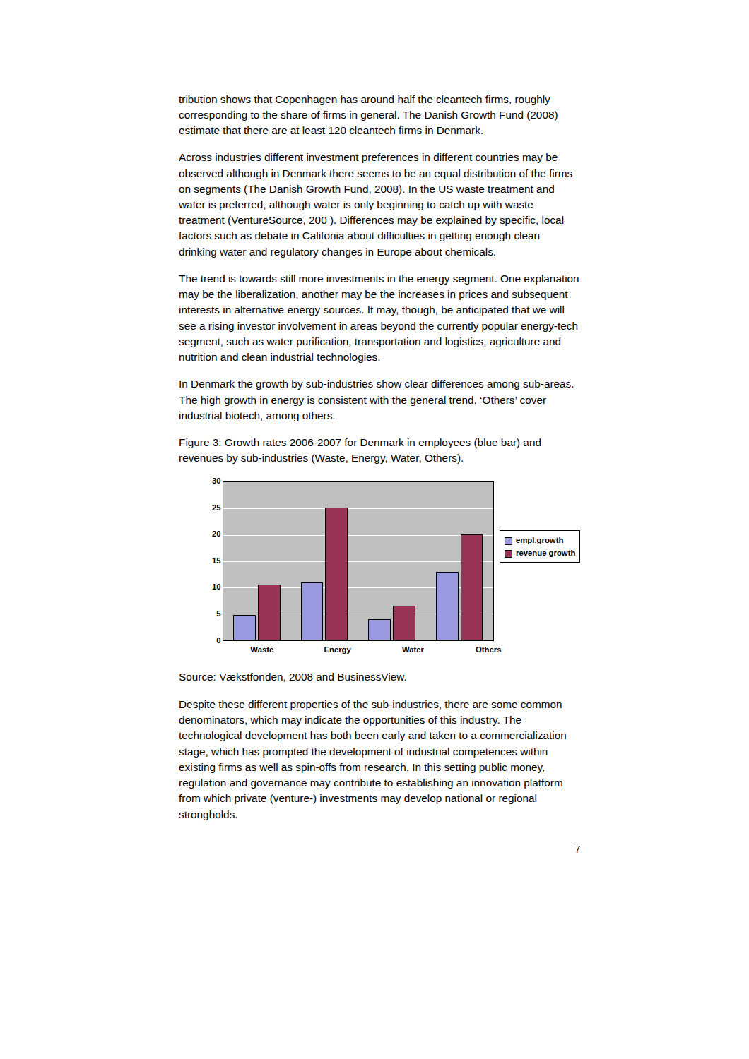tribution shows that Copenhagen has around half the cleantech firms, roughly corresponding to the share of firms in general. The Danish Growth Fund (2008) estimate that there are at least 120 cleantech firms in Denmark.
Across industries different investment preferences in different countries may be observed although in Denmark there seems to be an equal distribution of the firms on segments (The Danish Growth Fund, 2008). In the US waste treatment and water is preferred, although water is only beginning to catch up with waste treatment (VentureSource, 200 ). Differences may be explained by specific, local factors such as debate in Califonia about difficulties in getting enough clean drinking water and regulatory changes in Europe about chemicals.
The trend is towards still more investments in the energy segment. One explanation may be the liberalization, another may be the increases in prices and subsequent interests in alternative energy sources. It may, though, be anticipated that we will see a rising investor involvement in areas beyond the currently popular energy-tech segment, such as water purification, transportation and logistics, agriculture and nutrition and clean industrial technologies.
In Denmark the growth by sub-industries show clear differences among sub-areas. The high growth in energy is consistent with the general trend. ‘Others’ cover industrial biotech, among others.
Figure 3: Growth rates 2006-2007 for Denmark in employees (blue bar) and revenues by sub-industries (Waste, Energy, Water, Others).
30 25 20 15 10 5 0
empl.growth
revenue growth
Waste Energy Water Others
Source: Vækstfonden, 2008 and BusinessView.
Despite these different properties of the sub-industries, there are some common denominators, which may indicate the opportunities of this industry. The technological development has both been early and taken to a commercialization stage, which has prompted the development of industrial competences within existing firms as well as spin-offs from research. In this setting public money, regulation and governance may contribute to establishing an innovation platform from which private (venture-) investments may develop national or regional strongholds.
7